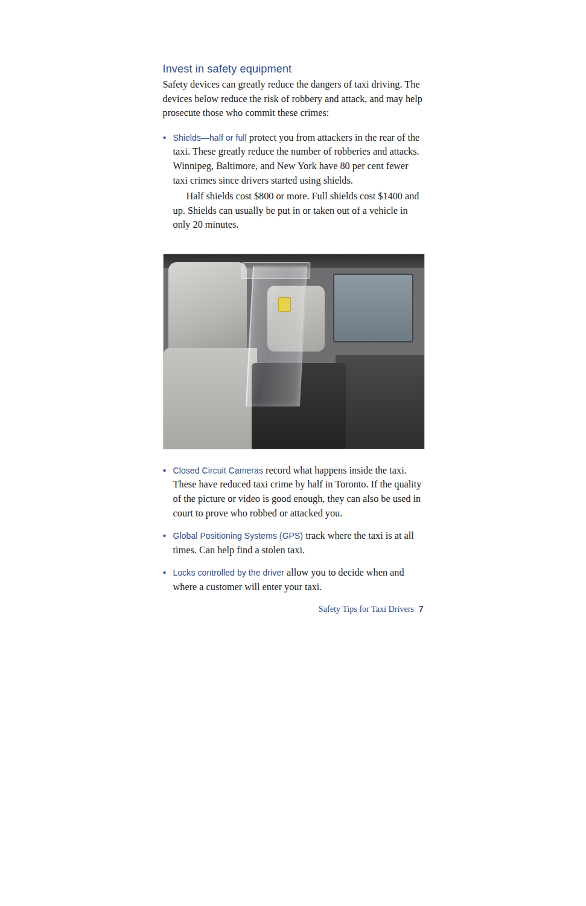Invest in safety equipment
Safety devices can greatly reduce the dangers of taxi driving. The devices below reduce the risk of robbery and attack, and may help prosecute those who commit these crimes:
Shields—half or full protect you from attackers in the rear of the taxi. These greatly reduce the number of robberies and attacks. Winnipeg, Baltimore, and New York have 80 per cent fewer taxi crimes since drivers started using shields.
Half shields cost $800 or more. Full shields cost $1400 and up. Shields can usually be put in or taken out of a vehicle in only 20 minutes.
Closed Circuit Cameras record what happens inside the taxi. These have reduced taxi crime by half in Toronto. If the quality of the picture or video is good enough, they can also be used in court to prove who robbed or attacked you.
Global Positioning Systems (GPS) track where the taxi is at all times. Can help find a stolen taxi.
Locks controlled by the driver allow you to decide when and where a customer will enter your taxi.
Safety Tips for Taxi Drivers 7